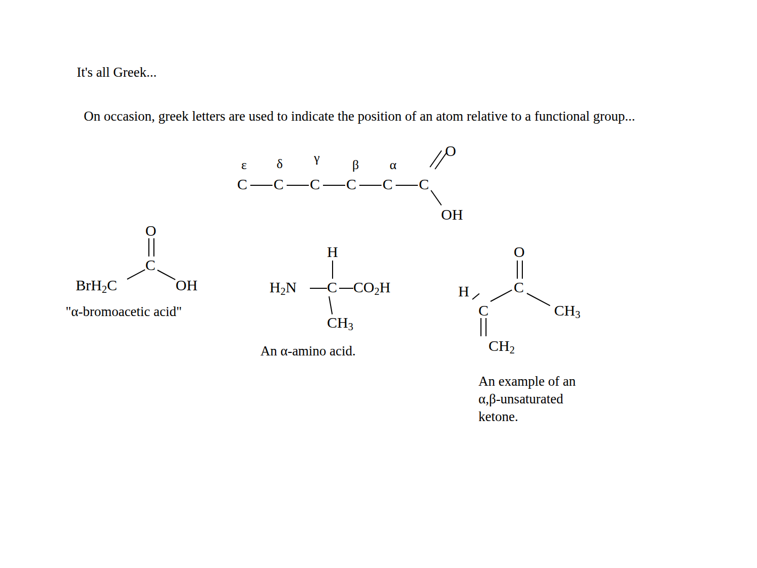It's all Greek...
On occasion, greek letters are used to indicate the position of an atom relative to a functional group...
ε δ γ β α C C C C C C O OH
O C BrH2C OH
"α-bromoacetic acid"
H C H2N CO2H CH3
An α-amino acid.
O C CH3 C H CH2
An example of an
α,β-unsaturated
ketone.